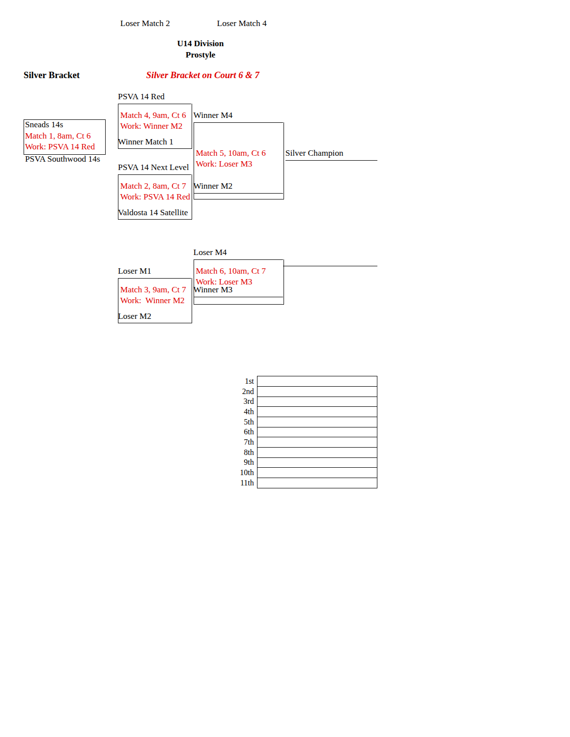Loser Match 2 Loser Match 4
U14 Division
Prostyle
Silver Bracket Silver Bracket on Court 6 & 7
PSVA 14 Red
Match 4, 9am, Ct 6
Work: Winner M2
Winner M4
Sneads 14s
Match 1, 8am, Ct 6
Work: PSVA 14 Red
PSVA Southwood 14s
Winner Match 1
Match 5, 10am, Ct 6
Work: Loser M3
Silver Champion
PSVA 14 Next Level
Match 2, 8am, Ct 7
Work: PSVA 14 Red
Winner M2
Valdosta 14 Satellite
Loser M4
Match 6, 10am, Ct 7
Work: Loser M3
Loser M1
Match 3, 9am, Ct 7
Work: Winner M2
Winner M3
Loser M2
| 1st | |
| 2nd | |
| 3rd | |
| 4th | |
| 5th | |
| 6th | |
| 7th | |
| 8th | |
| 9th | |
| 10th | |
| 11th | |